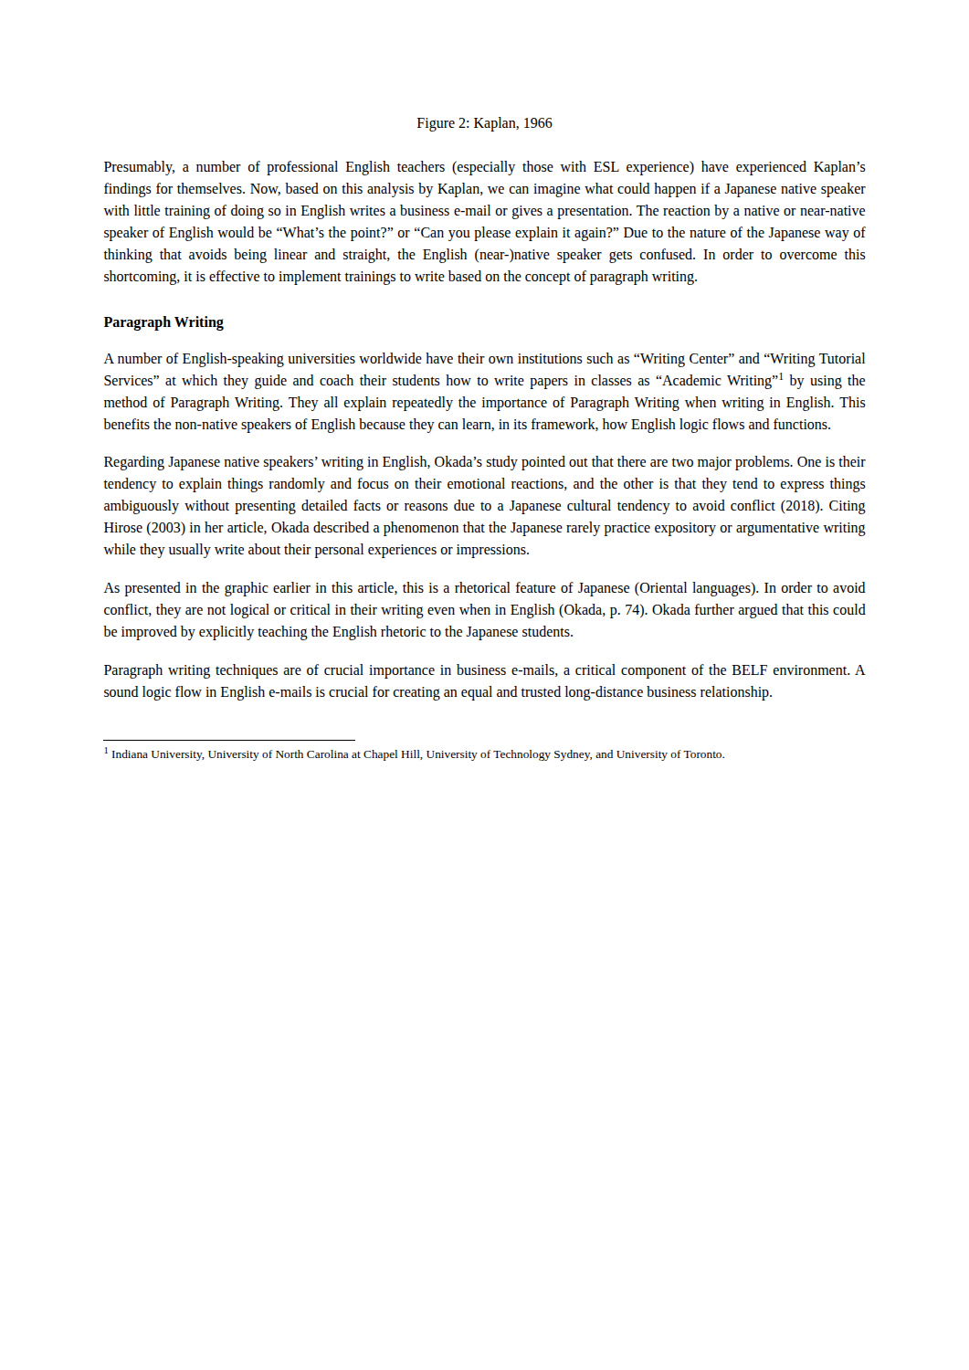Figure 2: Kaplan, 1966
Presumably, a number of professional English teachers (especially those with ESL experience) have experienced Kaplan’s findings for themselves. Now, based on this analysis by Kaplan, we can imagine what could happen if a Japanese native speaker with little training of doing so in English writes a business e-mail or gives a presentation. The reaction by a native or near-native speaker of English would be “What’s the point?” or “Can you please explain it again?” Due to the nature of the Japanese way of thinking that avoids being linear and straight, the English (near-)native speaker gets confused. In order to overcome this shortcoming, it is effective to implement trainings to write based on the concept of paragraph writing.
Paragraph Writing
A number of English-speaking universities worldwide have their own institutions such as “Writing Center” and “Writing Tutorial Services” at which they guide and coach their students how to write papers in classes as “Academic Writing”1 by using the method of Paragraph Writing. They all explain repeatedly the importance of Paragraph Writing when writing in English. This benefits the non-native speakers of English because they can learn, in its framework, how English logic flows and functions.
Regarding Japanese native speakers’ writing in English, Okada’s study pointed out that there are two major problems. One is their tendency to explain things randomly and focus on their emotional reactions, and the other is that they tend to express things ambiguously without presenting detailed facts or reasons due to a Japanese cultural tendency to avoid conflict (2018). Citing Hirose (2003) in her article, Okada described a phenomenon that the Japanese rarely practice expository or argumentative writing while they usually write about their personal experiences or impressions.
As presented in the graphic earlier in this article, this is a rhetorical feature of Japanese (Oriental languages). In order to avoid conflict, they are not logical or critical in their writing even when in English (Okada, p. 74). Okada further argued that this could be improved by explicitly teaching the English rhetoric to the Japanese students.
Paragraph writing techniques are of crucial importance in business e-mails, a critical component of the BELF environment. A sound logic flow in English e-mails is crucial for creating an equal and trusted long-distance business relationship.
1 Indiana University, University of North Carolina at Chapel Hill, University of Technology Sydney, and University of Toronto.